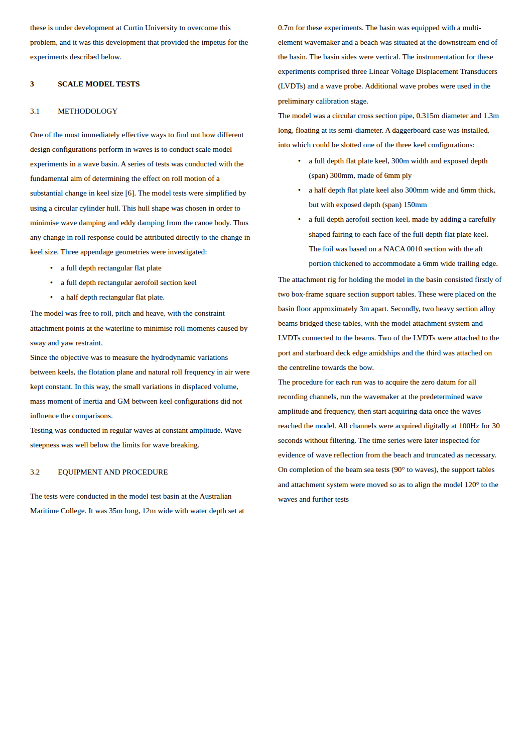these is under development at Curtin University to overcome this problem, and it was this development that provided the impetus for the experiments described below.
3 SCALE MODEL TESTS
3.1 METHODOLOGY
One of the most immediately effective ways to find out how different design configurations perform in waves is to conduct scale model experiments in a wave basin. A series of tests was conducted with the fundamental aim of determining the effect on roll motion of a substantial change in keel size [6]. The model tests were simplified by using a circular cylinder hull. This hull shape was chosen in order to minimise wave damping and eddy damping from the canoe body. Thus any change in roll response could be attributed directly to the change in keel size. Three appendage geometries were investigated:
a full depth rectangular flat plate
a full depth rectangular aerofoil section keel
a half depth rectangular flat plate.
The model was free to roll, pitch and heave, with the constraint attachment points at the waterline to minimise roll moments caused by sway and yaw restraint.
Since the objective was to measure the hydrodynamic variations between keels, the flotation plane and natural roll frequency in air were kept constant. In this way, the small variations in displaced volume, mass moment of inertia and GM between keel configurations did not influence the comparisons.
Testing was conducted in regular waves at constant amplitude. Wave steepness was well below the limits for wave breaking.
3.2 EQUIPMENT AND PROCEDURE
The tests were conducted in the model test basin at the Australian Maritime College. It was 35m long, 12m wide with water depth set at 0.7m for these experiments. The basin was equipped with a multi-element wavemaker and a beach was situated at the downstream end of the basin. The basin sides were vertical. The instrumentation for these experiments comprised three Linear Voltage Displacement Transducers (LVDTs) and a wave probe. Additional wave probes were used in the preliminary calibration stage.
The model was a circular cross section pipe, 0.315m diameter and 1.3m long, floating at its semi-diameter. A daggerboard case was installed, into which could be slotted one of the three keel configurations:
a full depth flat plate keel, 300m width and exposed depth (span) 300mm, made of 6mm ply
a half depth flat plate keel also 300mm wide and 6mm thick, but with exposed depth (span) 150mm
a full depth aerofoil section keel, made by adding a carefully shaped fairing to each face of the full depth flat plate keel. The foil was based on a NACA 0010 section with the aft portion thickened to accommodate a 6mm wide trailing edge.
The attachment rig for holding the model in the basin consisted firstly of two box-frame square section support tables. These were placed on the basin floor approximately 3m apart. Secondly, two heavy section alloy beams bridged these tables, with the model attachment system and LVDTs connected to the beams. Two of the LVDTs were attached to the port and starboard deck edge amidships and the third was attached on the centreline towards the bow.
The procedure for each run was to acquire the zero datum for all recording channels, run the wavemaker at the predetermined wave amplitude and frequency, then start acquiring data once the waves reached the model. All channels were acquired digitally at 100Hz for 30 seconds without filtering. The time series were later inspected for evidence of wave reflection from the beach and truncated as necessary.
On completion of the beam sea tests (90° to waves), the support tables and attachment system were moved so as to align the model 120° to the waves and further tests